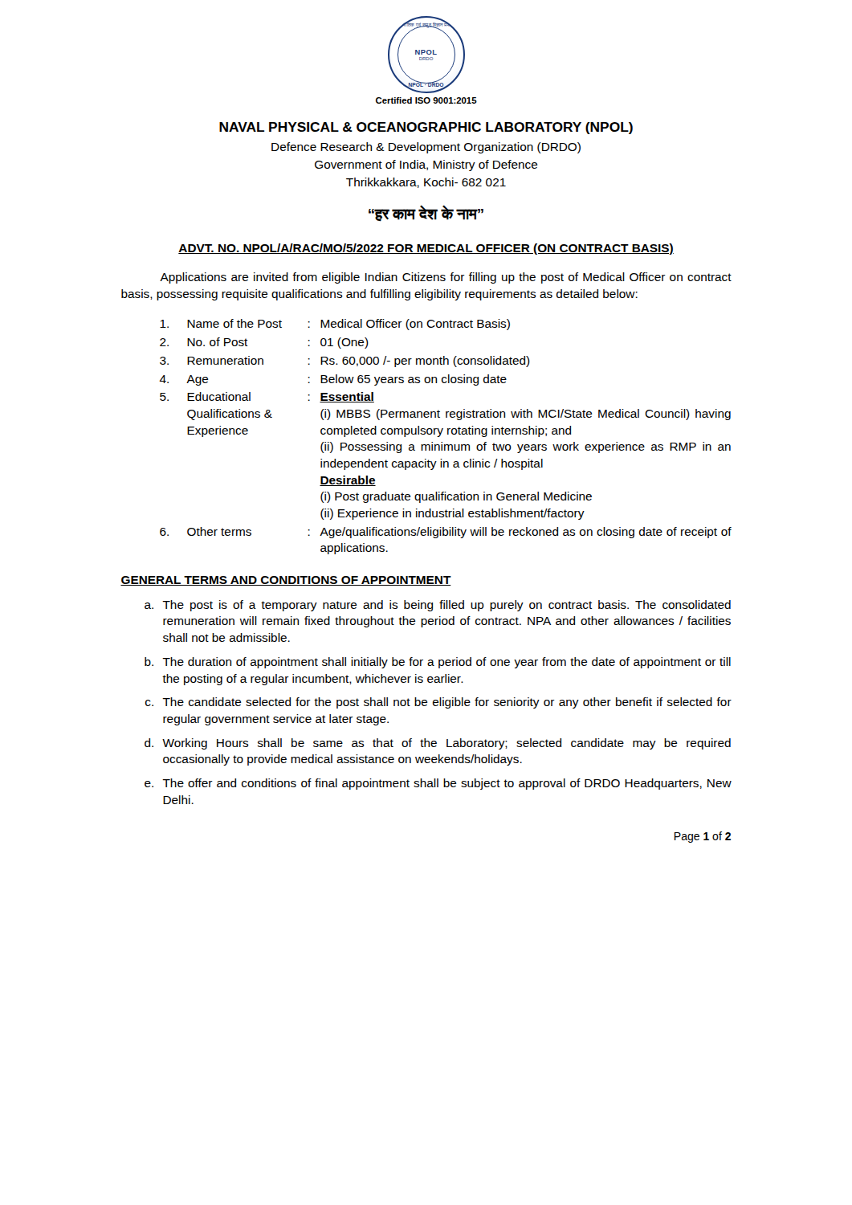नौसेना भौतिक एवं समुद्र विज्ञान प्रयोगशाला
NPOL
DRDO
NPOL · DRDO
Certified ISO 9001:2015
NAVAL PHYSICAL & OCEANOGRAPHIC LABORATORY (NPOL)
Defence Research & Development Organization (DRDO)
Government of India, Ministry of Defence
Thrikkakkara, Kochi- 682 021
“हर काम देश के नाम”
ADVT. NO. NPOL/A/RAC/MO/5/2022 FOR MEDICAL OFFICER (ON CONTRACT BASIS)
Applications are invited from eligible Indian Citizens for filling up the post of Medical Officer on contract basis, possessing requisite qualifications and fulfilling eligibility requirements as detailed below:
| 1. | Name of the Post | : | Medical Officer (on Contract Basis) |
| 2. | No. of Post | : | 01 (One) |
| 3. | Remuneration | : | Rs. 60,000 /- per month (consolidated) |
| 4. | Age | : | Below 65 years as on closing date |
| 5. | Educational Qualifications & Experience | : | Essential (i) MBBS (Permanent registration with MCI/State Medical Council) having completed compulsory rotating internship; and (ii) Possessing a minimum of two years work experience as RMP in an independent capacity in a clinic / hospital Desirable (i) Post graduate qualification in General Medicine (ii) Experience in industrial establishment/factory |
| 6. | Other terms | : | Age/qualifications/eligibility will be reckoned as on closing date of receipt of applications. |
GENERAL TERMS AND CONDITIONS OF APPOINTMENT
The post is of a temporary nature and is being filled up purely on contract basis. The consolidated remuneration will remain fixed throughout the period of contract. NPA and other allowances / facilities shall not be admissible.
The duration of appointment shall initially be for a period of one year from the date of appointment or till the posting of a regular incumbent, whichever is earlier.
The candidate selected for the post shall not be eligible for seniority or any other benefit if selected for regular government service at later stage.
Working Hours shall be same as that of the Laboratory; selected candidate may be required occasionally to provide medical assistance on weekends/holidays.
The offer and conditions of final appointment shall be subject to approval of DRDO Headquarters, New Delhi.
Page 1 of 2